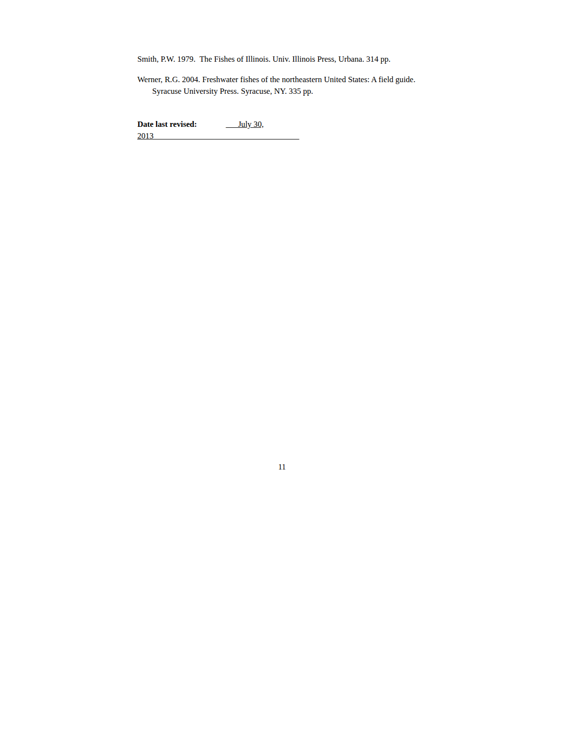Smith, P.W. 1979. The Fishes of Illinois. Univ. Illinois Press, Urbana. 314 pp.
Werner, R.G. 2004. Freshwater fishes of the northeastern United States: A field guide. Syracuse University Press. Syracuse, NY. 335 pp.
Date last revised: ___July 30, 2013________________
11